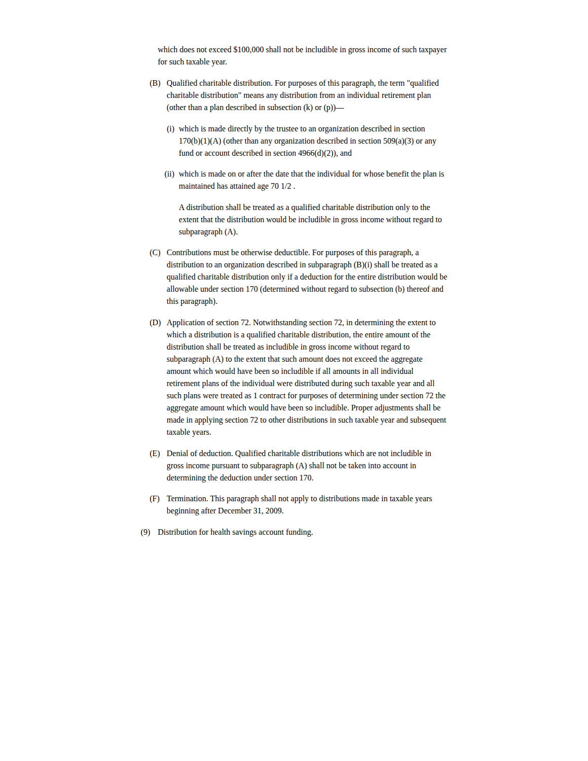which does not exceed $100,000 shall not be includible in gross income of such taxpayer for such taxable year.
(B)
Qualified charitable distribution. For purposes of this paragraph, the term "qualified charitable distribution" means any distribution from an individual retirement plan (other than a plan described in subsection (k) or (p))—
(i)
which is made directly by the trustee to an organization described in section 170(b)(1)(A) (other than any organization described in section 509(a)(3) or any fund or account described in section 4966(d)(2)), and
(ii)
which is made on or after the date that the individual for whose benefit the plan is maintained has attained age 70 1/2 .
A distribution shall be treated as a qualified charitable distribution only to the extent that the distribution would be includible in gross income without regard to subparagraph (A).
(C)
Contributions must be otherwise deductible. For purposes of this paragraph, a distribution to an organization described in subparagraph (B)(i) shall be treated as a qualified charitable distribution only if a deduction for the entire distribution would be allowable under section 170 (determined without regard to subsection (b) thereof and this paragraph).
(D)
Application of section 72. Notwithstanding section 72, in determining the extent to which a distribution is a qualified charitable distribution, the entire amount of the distribution shall be treated as includible in gross income without regard to subparagraph (A) to the extent that such amount does not exceed the aggregate amount which would have been so includible if all amounts in all individual retirement plans of the individual were distributed during such taxable year and all such plans were treated as 1 contract for purposes of determining under section 72 the aggregate amount which would have been so includible. Proper adjustments shall be made in applying section 72 to other distributions in such taxable year and subsequent taxable years.
(E)
Denial of deduction. Qualified charitable distributions which are not includible in gross income pursuant to subparagraph (A) shall not be taken into account in determining the deduction under section 170.
(F)
Termination. This paragraph shall not apply to distributions made in taxable years beginning after December 31, 2009.
(9)
Distribution for health savings account funding.